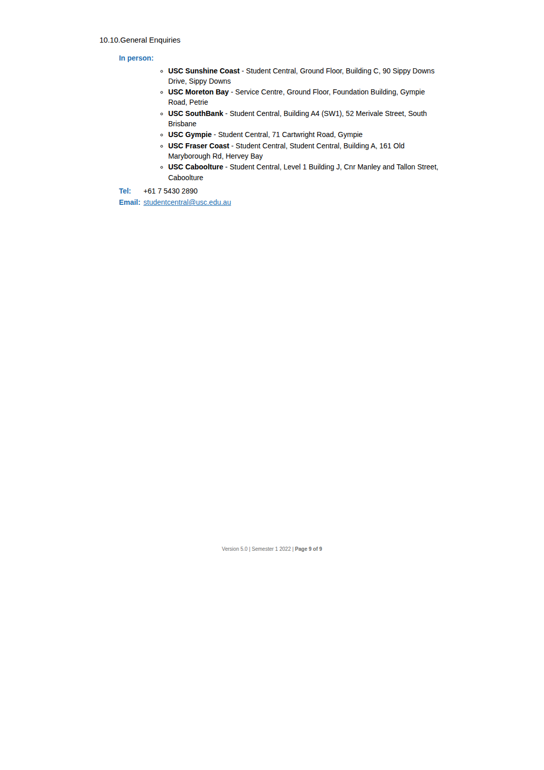10.10.General Enquiries
In person:
USC Sunshine Coast - Student Central, Ground Floor, Building C, 90 Sippy Downs Drive, Sippy Downs
USC Moreton Bay - Service Centre, Ground Floor, Foundation Building, Gympie Road, Petrie
USC SouthBank - Student Central, Building A4 (SW1), 52 Merivale Street, South Brisbane
USC Gympie - Student Central, 71 Cartwright Road, Gympie
USC Fraser Coast - Student Central, Student Central, Building A, 161 Old Maryborough Rd, Hervey Bay
USC Caboolture - Student Central, Level 1 Building J, Cnr Manley and Tallon Street, Caboolture
Tel: +61 7 5430 2890
Email: studentcentral@usc.edu.au
Version 5.0 | Semester 1 2022 | Page 9 of 9